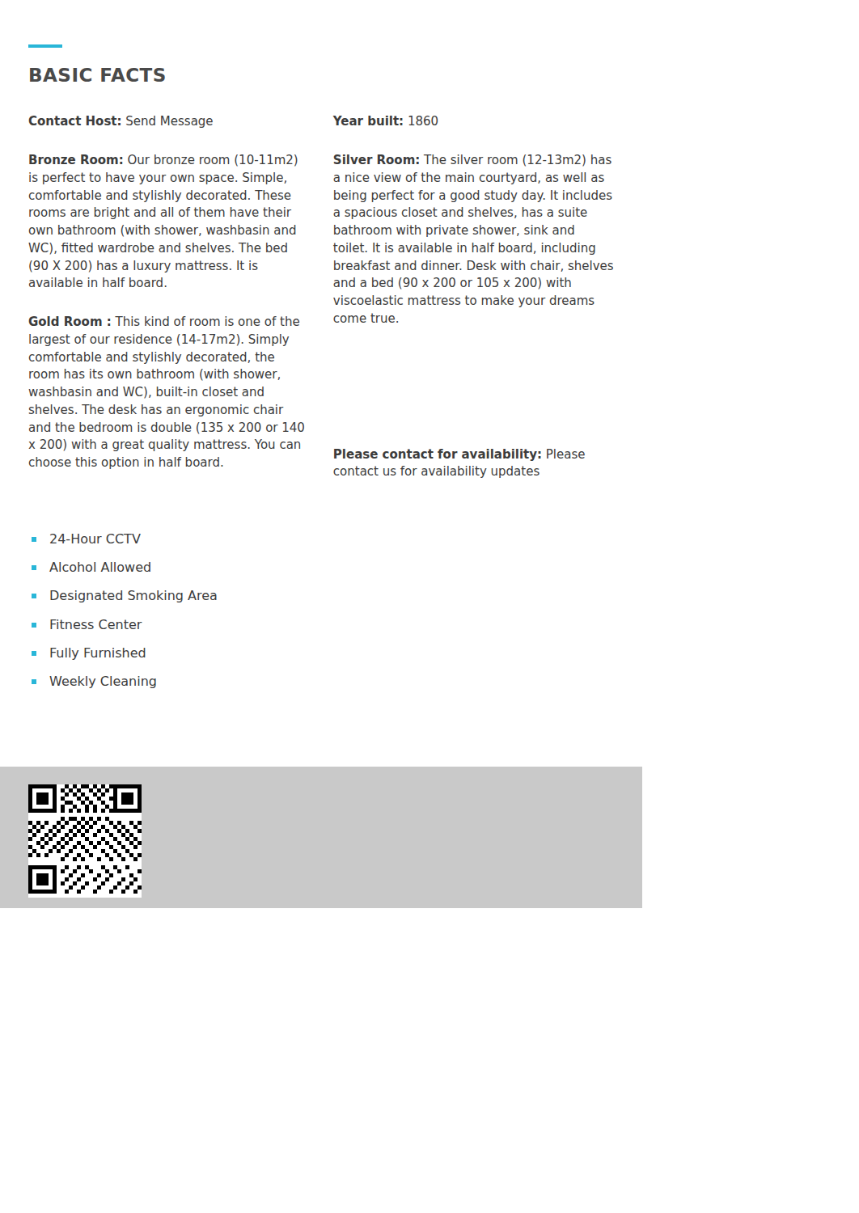BASIC FACTS
Contact Host: Send Message
Bronze Room: Our bronze room (10-11m2) is perfect to have your own space. Simple, comfortable and stylishly decorated. These rooms are bright and all of them have their own bathroom (with shower, washbasin and WC), fitted wardrobe and shelves. The bed (90 X 200) has a luxury mattress. It is available in half board.
Gold Room : This kind of room is one of the largest of our residence (14-17m2). Simply comfortable and stylishly decorated, the room has its own bathroom (with shower, washbasin and WC), built-in closet and shelves. The desk has an ergonomic chair and the bedroom is double (135 x 200 or 140 x 200) with a great quality mattress. You can choose this option in half board.
Year built: 1860
Silver Room: The silver room (12-13m2) has a nice view of the main courtyard, as well as being perfect for a good study day. It includes a spacious closet and shelves, has a suite bathroom with private shower, sink and toilet. It is available in half board, including breakfast and dinner. Desk with chair, shelves and a bed (90 x 200 or 105 x 200) with viscoelastic mattress to make your dreams come true.
Please contact for availability: Please contact us for availability updates
24-Hour CCTV
Alcohol Allowed
Designated Smoking Area
Fitness Center
Fully Furnished
Weekly Cleaning